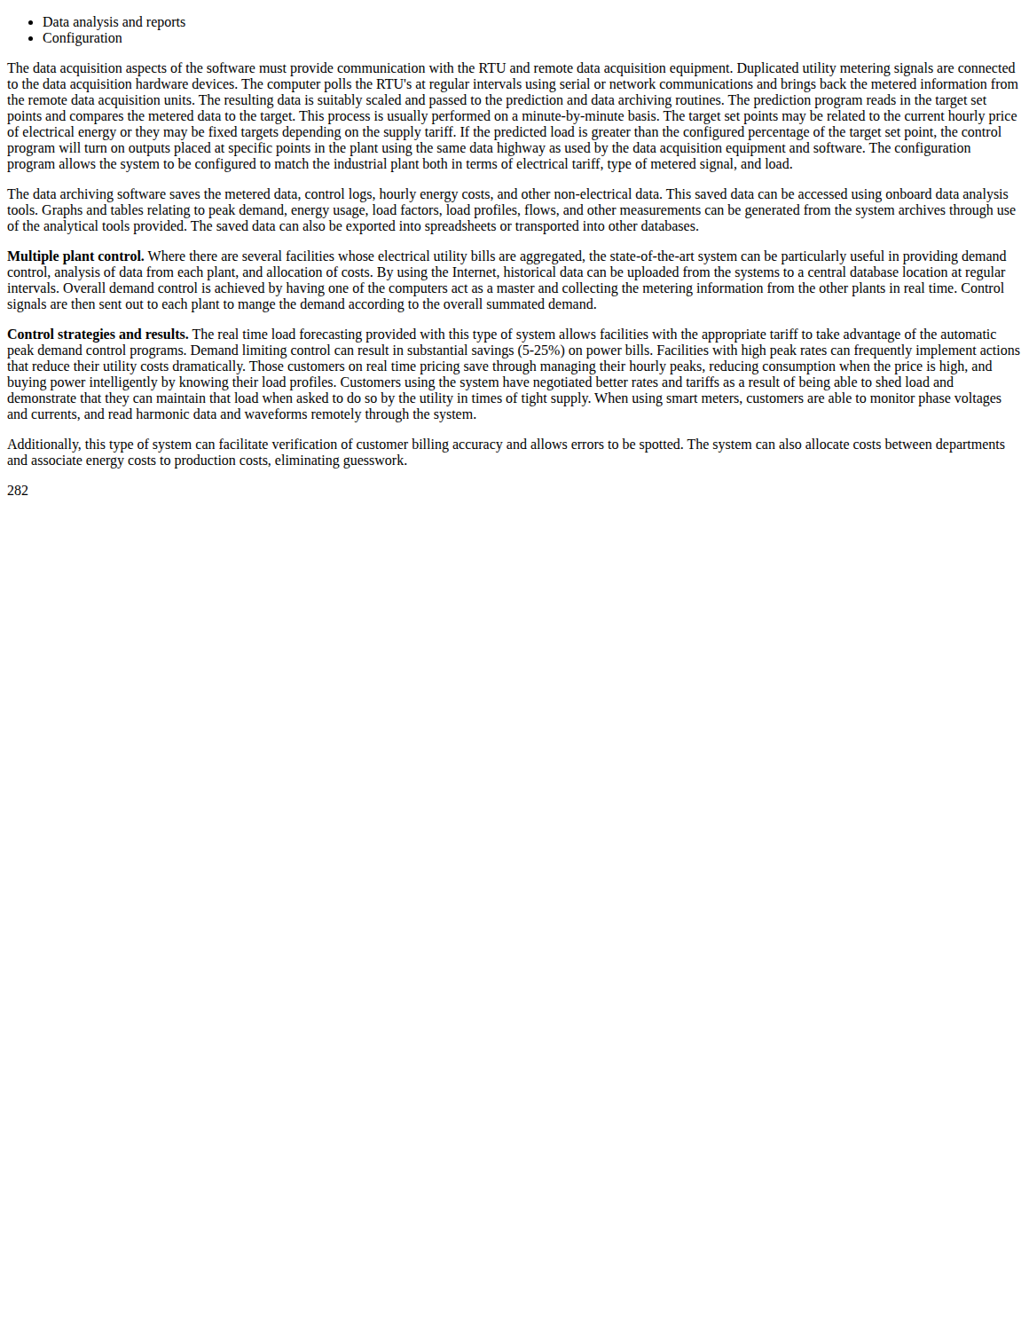Data analysis and reports
Configuration
The data acquisition aspects of the software must provide communication with the RTU and remote data acquisition equipment. Duplicated utility metering signals are connected to the data acquisition hardware devices. The computer polls the RTU's at regular intervals using serial or network communications and brings back the metered information from the remote data acquisition units. The resulting data is suitably scaled and passed to the prediction and data archiving routines. The prediction program reads in the target set points and compares the metered data to the target. This process is usually performed on a minute-by-minute basis. The target set points may be related to the current hourly price of electrical energy or they may be fixed targets depending on the supply tariff. If the predicted load is greater than the configured percentage of the target set point, the control program will turn on outputs placed at specific points in the plant using the same data highway as used by the data acquisition equipment and software. The configuration program allows the system to be configured to match the industrial plant both in terms of electrical tariff, type of metered signal, and load.
The data archiving software saves the metered data, control logs, hourly energy costs, and other non-electrical data. This saved data can be accessed using onboard data analysis tools. Graphs and tables relating to peak demand, energy usage, load factors, load profiles, flows, and other measurements can be generated from the system archives through use of the analytical tools provided. The saved data can also be exported into spreadsheets or transported into other databases.
Multiple plant control. Where there are several facilities whose electrical utility bills are aggregated, the state-of-the-art system can be particularly useful in providing demand control, analysis of data from each plant, and allocation of costs. By using the Internet, historical data can be uploaded from the systems to a central database location at regular intervals. Overall demand control is achieved by having one of the computers act as a master and collecting the metering information from the other plants in real time. Control signals are then sent out to each plant to mange the demand according to the overall summated demand.
Control strategies and results. The real time load forecasting provided with this type of system allows facilities with the appropriate tariff to take advantage of the automatic peak demand control programs. Demand limiting control can result in substantial savings (5-25%) on power bills. Facilities with high peak rates can frequently implement actions that reduce their utility costs dramatically. Those customers on real time pricing save through managing their hourly peaks, reducing consumption when the price is high, and buying power intelligently by knowing their load profiles. Customers using the system have negotiated better rates and tariffs as a result of being able to shed load and demonstrate that they can maintain that load when asked to do so by the utility in times of tight supply. When using smart meters, customers are able to monitor phase voltages and currents, and read harmonic data and waveforms remotely through the system.
Additionally, this type of system can facilitate verification of customer billing accuracy and allows errors to be spotted. The system can also allocate costs between departments and associate energy costs to production costs, eliminating guesswork.
282